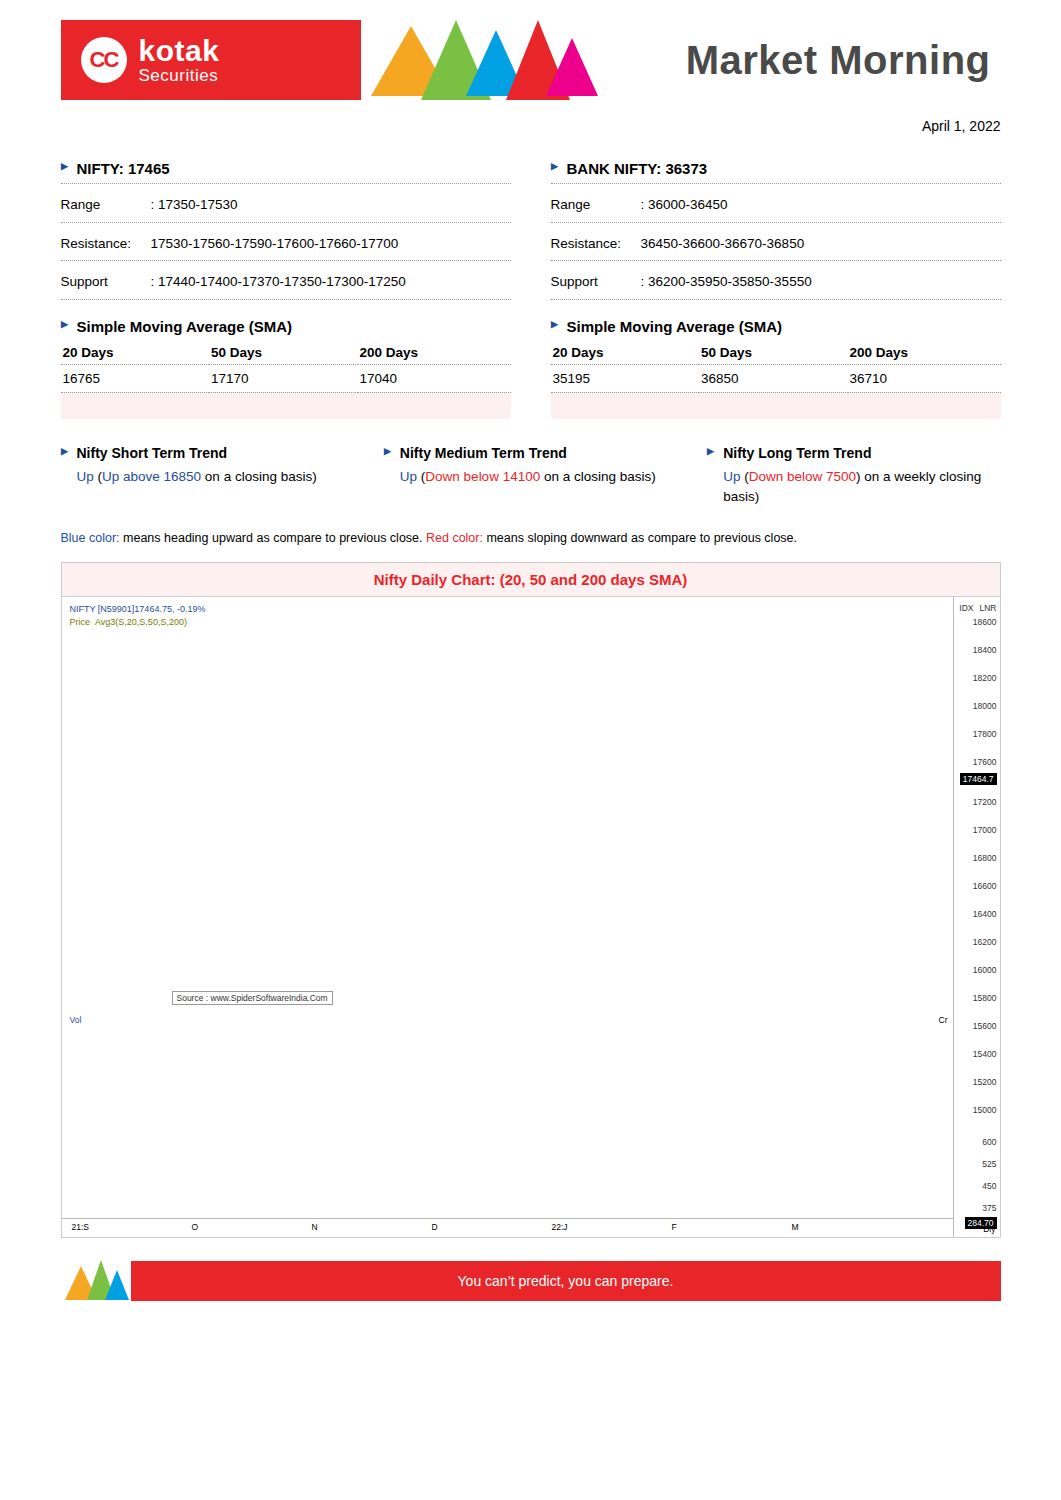CC
kotak
Securities
Market Morning
April 1, 2022
NIFTY: 17465
Range
: 17350-17530
Resistance:
17530-17560-17590-17600-17660-17700
Support
: 17440-17400-17370-17350-17300-17250
Simple Moving Average (SMA)
| 20 Days | 50 Days | 200 Days |
| --- | --- | --- |
| 16765 | 17170 | 17040 |
BANK NIFTY: 36373
Range
: 36000-36450
Resistance:
36450-36600-36670-36850
Support
: 36200-35950-35850-35550
Simple Moving Average (SMA)
| 20 Days | 50 Days | 200 Days |
| --- | --- | --- |
| 35195 | 36850 | 36710 |
Nifty Short Term Trend
Up (Up above 16850 on a closing basis)
Nifty Medium Term Trend
Up (Down below 14100 on a closing basis)
Nifty Long Term Trend
Up (Down below 7500) on a weekly closing basis)
Blue color: means heading upward as compare to previous close. Red color: means sloping downward as compare to previous close.
Nifty Daily Chart: (20, 50 and 200 days SMA)
NIFTY [N59901]17464.75, -0.19%
Price Avg3(S,20,S,50,S,200)
LNR
IDX
18600
18400
18200
18000
17800
17600
17464.7
17200
17000
16800
16600
16400
16200
16000
15800
15600
15400
15200
15000
600
525
450
375
284.70
225
150
75.00
Source : www.SpiderSoftwareIndia.Com
Vol
Cr
21:S O N D 22:J F M
Dly
You can’t predict, you can prepare.